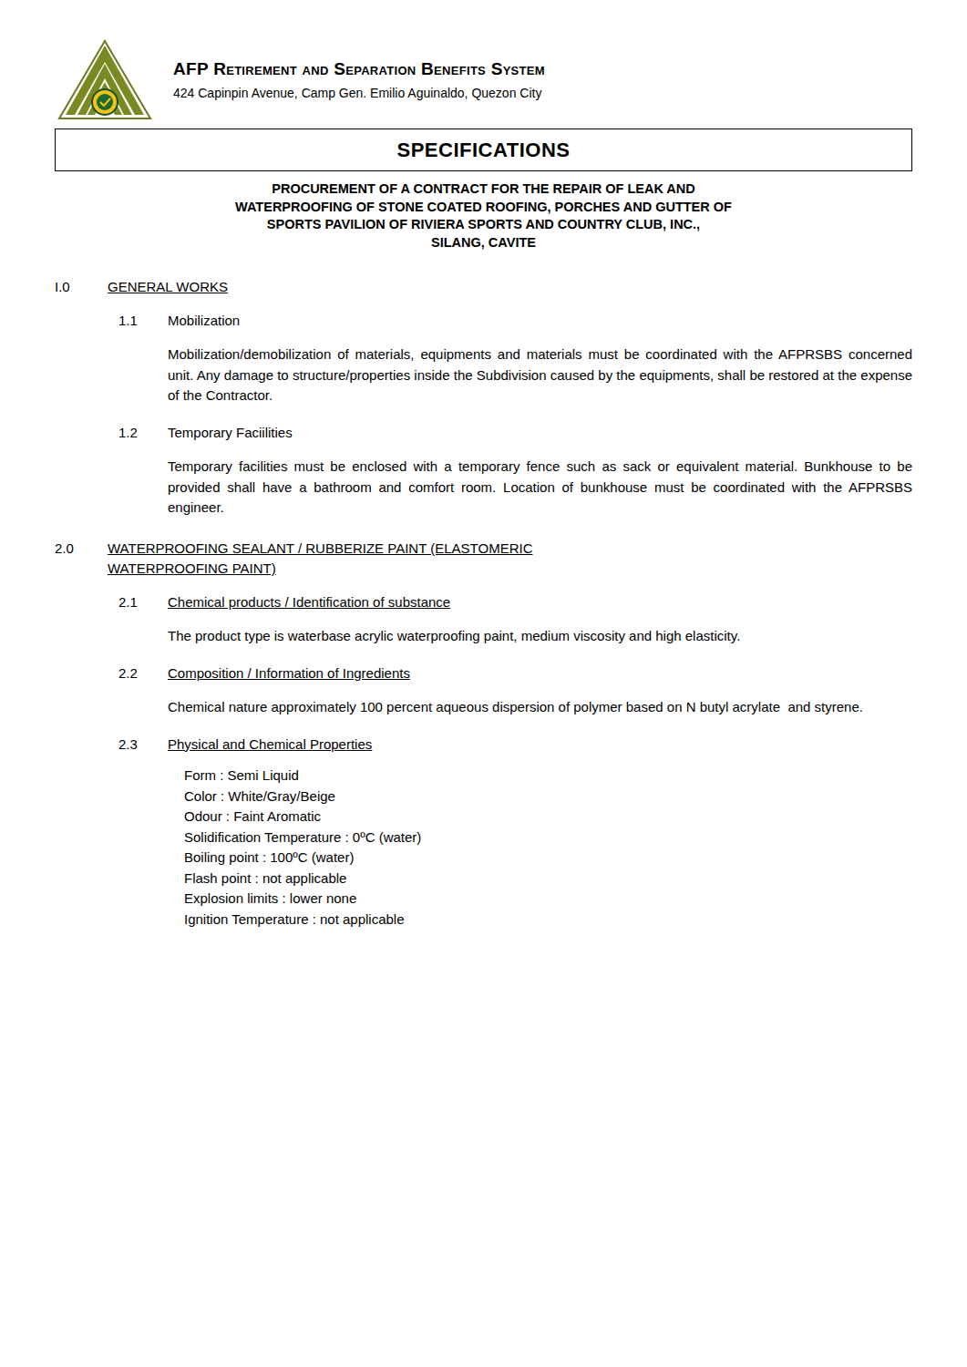AFP Retirement and Separation Benefits System
424 Capinpin Avenue, Camp Gen. Emilio Aguinaldo, Quezon City
SPECIFICATIONS
Procurement of a Contract for the Repair of Leak and
Waterproofing of Stone Coated Roofing, Porches and Gutter of
Sports Pavilion of Riviera Sports and Country Club, Inc.,
Silang, Cavite
I.0 GENERAL WORKS
1.1 Mobilization
Mobilization/demobilization of materials, equipments and materials must be coordinated with the AFPRSBS concerned unit. Any damage to structure/properties inside the Subdivision caused by the equipments, shall be restored at the expense of the Contractor.
1.2 Temporary Faciilities
Temporary facilities must be enclosed with a temporary fence such as sack or equivalent material. Bunkhouse to be provided shall have a bathroom and comfort room. Location of bunkhouse must be coordinated with the AFPRSBS engineer.
2.0 WATERPROOFING SEALANT / RUBBERIZE PAINT (ELASTOMERIC
WATERPROOFING PAINT)
2.1 Chemical products / Identification of substance
The product type is waterbase acrylic waterproofing paint, medium viscosity and high elasticity.
2.2 Composition / Information of Ingredients
Chemical nature approximately 100 percent aqueous dispersion of polymer based on N butyl acrylate and styrene.
2.3 Physical and Chemical Properties
Form : Semi Liquid
Color : White/Gray/Beige
Odour : Faint Aromatic
Solidification Temperature : 0ºC (water)
Boiling point : 100ºC (water)
Flash point : not applicable
Explosion limits : lower none
Ignition Temperature : not applicable